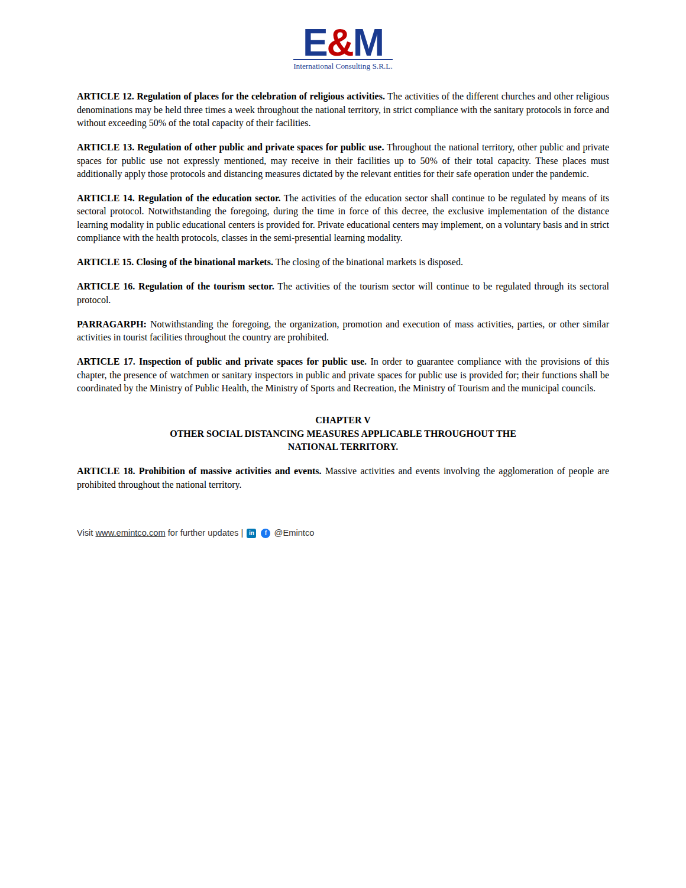E&M
International Consulting S.R.L.
ARTICLE 12. Regulation of places for the celebration of religious activities. The activities of the different churches and other religious denominations may be held three times a week throughout the national territory, in strict compliance with the sanitary protocols in force and without exceeding 50% of the total capacity of their facilities.
ARTICLE 13. Regulation of other public and private spaces for public use. Throughout the national territory, other public and private spaces for public use not expressly mentioned, may receive in their facilities up to 50% of their total capacity. These places must additionally apply those protocols and distancing measures dictated by the relevant entities for their safe operation under the pandemic.
ARTICLE 14. Regulation of the education sector. The activities of the education sector shall continue to be regulated by means of its sectoral protocol. Notwithstanding the foregoing, during the time in force of this decree, the exclusive implementation of the distance learning modality in public educational centers is provided for. Private educational centers may implement, on a voluntary basis and in strict compliance with the health protocols, classes in the semi-presential learning modality.
ARTICLE 15. Closing of the binational markets. The closing of the binational markets is disposed.
ARTICLE 16. Regulation of the tourism sector. The activities of the tourism sector will continue to be regulated through its sectoral protocol.
PARRAGARPH: Notwithstanding the foregoing, the organization, promotion and execution of mass activities, parties, or other similar activities in tourist facilities throughout the country are prohibited.
ARTICLE 17. Inspection of public and private spaces for public use. In order to guarantee compliance with the provisions of this chapter, the presence of watchmen or sanitary inspectors in public and private spaces for public use is provided for; their functions shall be coordinated by the Ministry of Public Health, the Ministry of Sports and Recreation, the Ministry of Tourism and the municipal councils.
CHAPTER V
OTHER SOCIAL DISTANCING MEASURES APPLICABLE THROUGHOUT THE
NATIONAL TERRITORY.
ARTICLE 18. Prohibition of massive activities and events. Massive activities and events involving the agglomeration of people are prohibited throughout the national territory.
Visit www.emintco.com for further updates | in f @Emintco